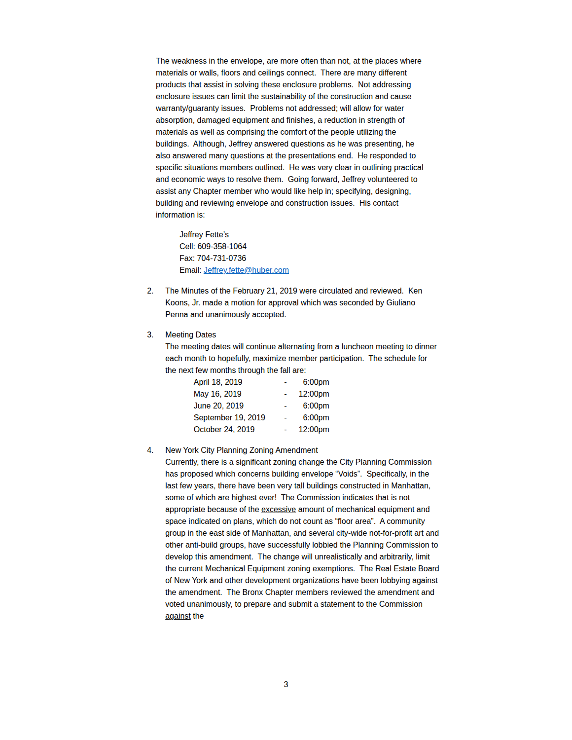The weakness in the envelope, are more often than not, at the places where materials or walls, floors and ceilings connect. There are many different products that assist in solving these enclosure problems. Not addressing enclosure issues can limit the sustainability of the construction and cause warranty/guaranty issues. Problems not addressed; will allow for water absorption, damaged equipment and finishes, a reduction in strength of materials as well as comprising the comfort of the people utilizing the buildings. Although, Jeffrey answered questions as he was presenting, he also answered many questions at the presentations end. He responded to specific situations members outlined. He was very clear in outlining practical and economic ways to resolve them. Going forward, Jeffrey volunteered to assist any Chapter member who would like help in; specifying, designing, building and reviewing envelope and construction issues. His contact information is:
Jeffrey Fette’s
Cell: 609-358-1064
Fax: 704-731-0736
Email: Jeffrey.fette@huber.com
The Minutes of the February 21, 2019 were circulated and reviewed. Ken Koons, Jr. made a motion for approval which was seconded by Giuliano Penna and unanimously accepted.
Meeting Dates
The meeting dates will continue alternating from a luncheon meeting to dinner each month to hopefully, maximize member participation. The schedule for the next few months through the fall are:
| April 18, 2019 | - | 6:00pm |
| May 16, 2019 | - | 12:00pm |
| June 20, 2019 | - | 6:00pm |
| September 19, 2019 | - | 6:00pm |
| October 24, 2019 | - | 12:00pm |
New York City Planning Zoning Amendment
Currently, there is a significant zoning change the City Planning Commission has proposed which concerns building envelope “Voids”. Specifically, in the last few years, there have been very tall buildings constructed in Manhattan, some of which are highest ever! The Commission indicates that is not appropriate because of the excessive amount of mechanical equipment and space indicated on plans, which do not count as “floor area”. A community group in the east side of Manhattan, and several city-wide not-for-profit art and other anti-build groups, have successfully lobbied the Planning Commission to develop this amendment. The change will unrealistically and arbitrarily, limit the current Mechanical Equipment zoning exemptions. The Real Estate Board of New York and other development organizations have been lobbying against the amendment. The Bronx Chapter members reviewed the amendment and voted unanimously, to prepare and submit a statement to the Commission against the
3